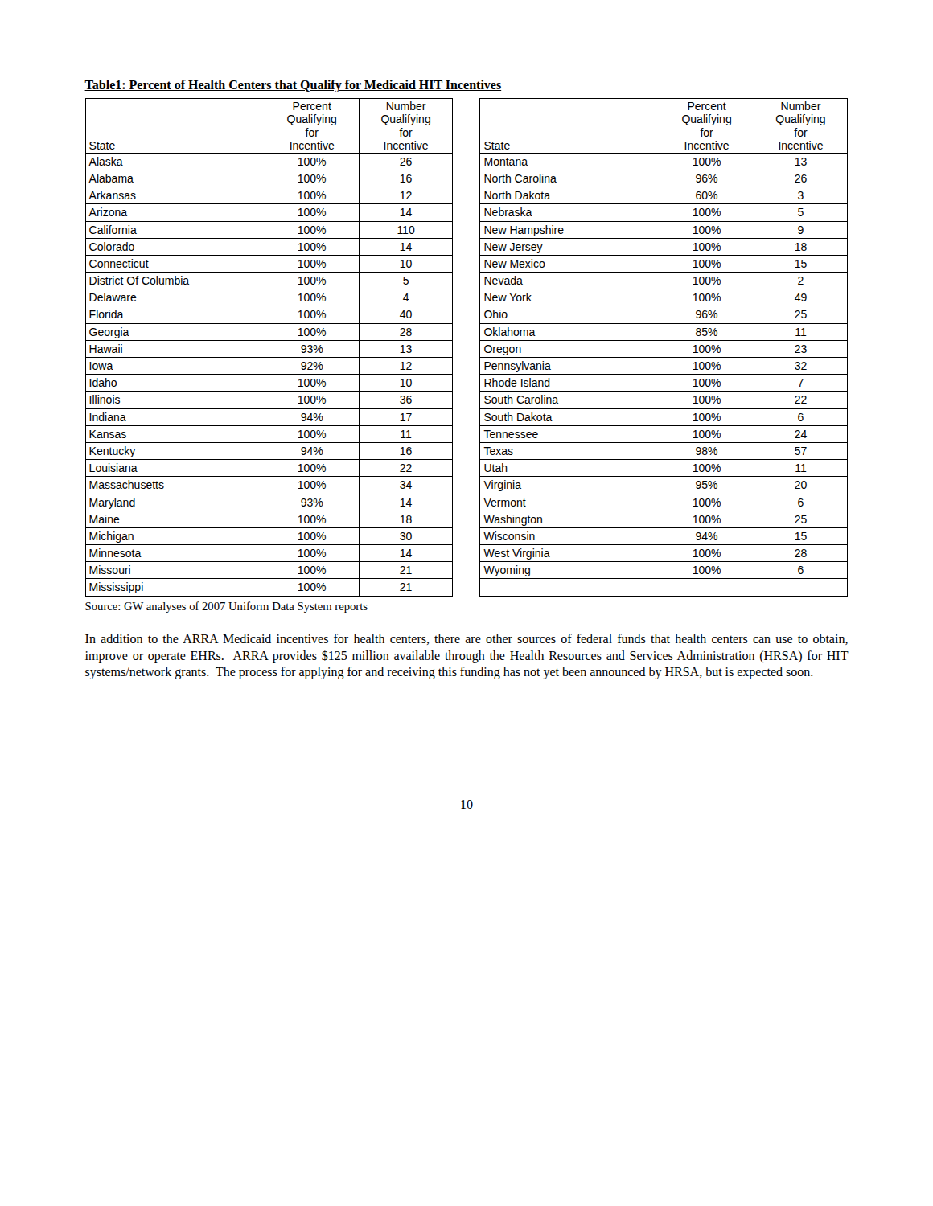Table1: Percent of Health Centers that Qualify for Medicaid HIT Incentives
| State | Percent Qualifying for Incentive | Number Qualifying for Incentive | | State | Percent Qualifying for Incentive | Number Qualifying for Incentive |
| --- | --- | --- | --- | --- | --- | --- |
| Alaska | 100% | 26 | | Montana | 100% | 13 |
| Alabama | 100% | 16 | | North Carolina | 96% | 26 |
| Arkansas | 100% | 12 | | North Dakota | 60% | 3 |
| Arizona | 100% | 14 | | Nebraska | 100% | 5 |
| California | 100% | 110 | | New Hampshire | 100% | 9 |
| Colorado | 100% | 14 | | New Jersey | 100% | 18 |
| Connecticut | 100% | 10 | | New Mexico | 100% | 15 |
| District Of Columbia | 100% | 5 | | Nevada | 100% | 2 |
| Delaware | 100% | 4 | | New York | 100% | 49 |
| Florida | 100% | 40 | | Ohio | 96% | 25 |
| Georgia | 100% | 28 | | Oklahoma | 85% | 11 |
| Hawaii | 93% | 13 | | Oregon | 100% | 23 |
| Iowa | 92% | 12 | | Pennsylvania | 100% | 32 |
| Idaho | 100% | 10 | | Rhode Island | 100% | 7 |
| Illinois | 100% | 36 | | South Carolina | 100% | 22 |
| Indiana | 94% | 17 | | South Dakota | 100% | 6 |
| Kansas | 100% | 11 | | Tennessee | 100% | 24 |
| Kentucky | 94% | 16 | | Texas | 98% | 57 |
| Louisiana | 100% | 22 | | Utah | 100% | 11 |
| Massachusetts | 100% | 34 | | Virginia | 95% | 20 |
| Maryland | 93% | 14 | | Vermont | 100% | 6 |
| Maine | 100% | 18 | | Washington | 100% | 25 |
| Michigan | 100% | 30 | | Wisconsin | 94% | 15 |
| Minnesota | 100% | 14 | | West Virginia | 100% | 28 |
| Missouri | 100% | 21 | | Wyoming | 100% | 6 |
| Mississippi | 100% | 21 | | | | |
Source: GW analyses of 2007 Uniform Data System reports
In addition to the ARRA Medicaid incentives for health centers, there are other sources of federal funds that health centers can use to obtain, improve or operate EHRs. ARRA provides $125 million available through the Health Resources and Services Administration (HRSA) for HIT systems/network grants. The process for applying for and receiving this funding has not yet been announced by HRSA, but is expected soon.
10